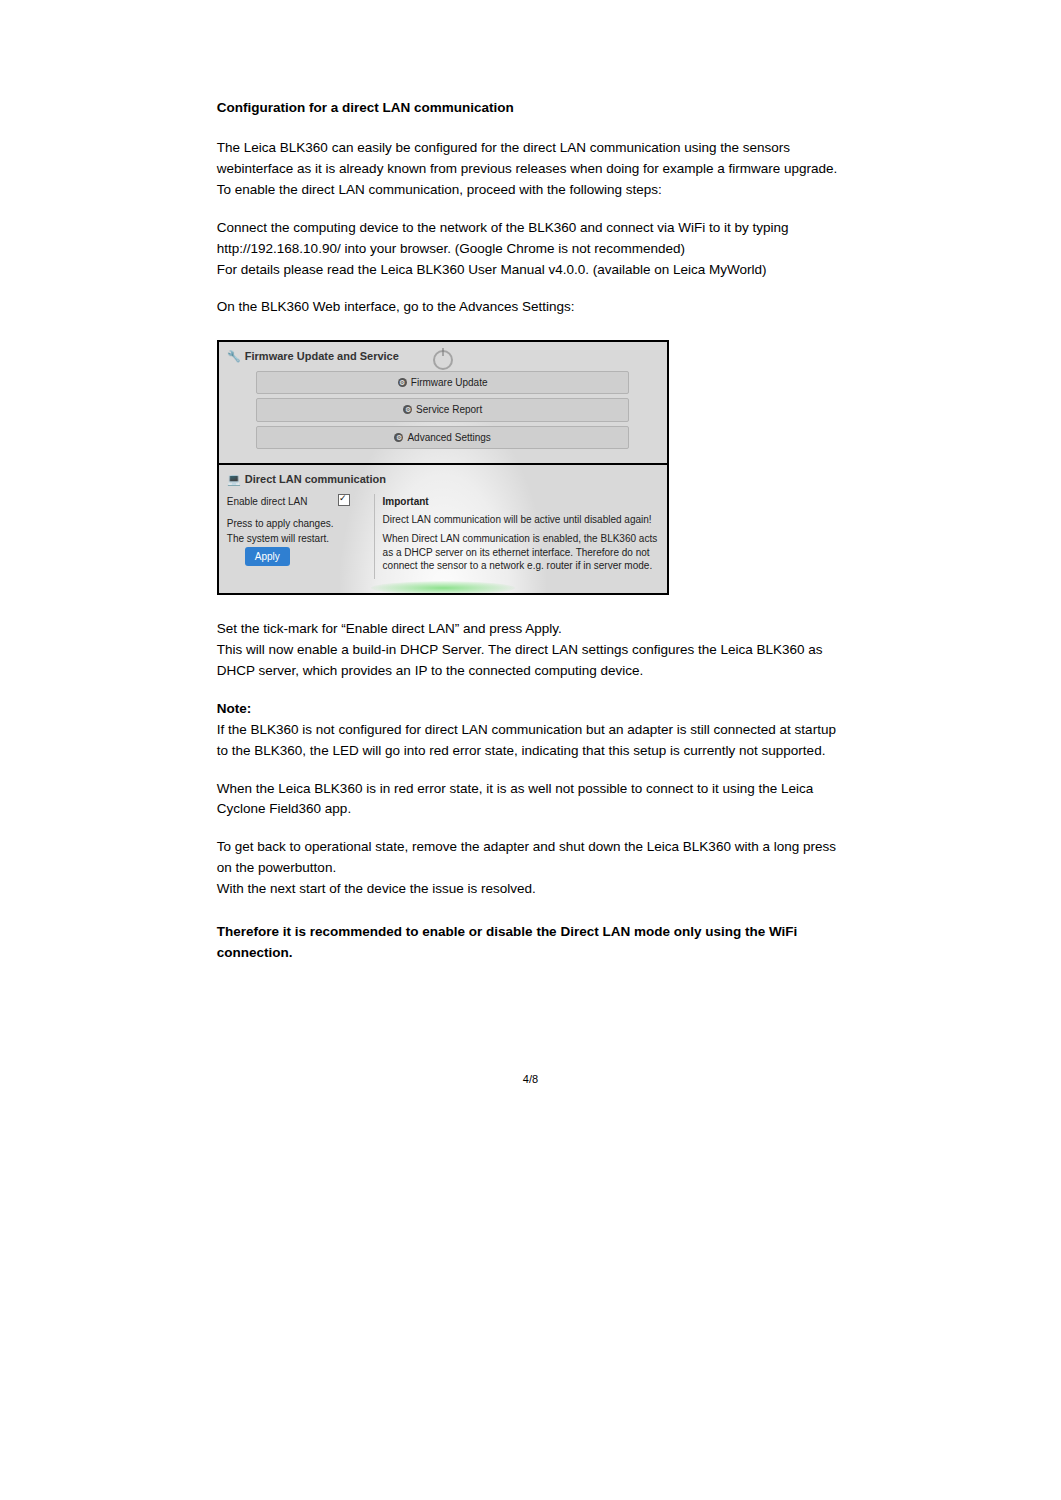Configuration for a direct LAN communication
The Leica BLK360 can easily be configured for the direct LAN communication using the sensors webinterface as it is already known from previous releases when doing for example a firmware upgrade. To enable the direct LAN communication, proceed with the following steps:
Connect the computing device to the network of the BLK360 and connect via WiFi to it by typing http://192.168.10.90/ into your browser. (Google Chrome is not recommended)
For details please read the Leica BLK360 User Manual v4.0.0. (available on Leica MyWorld)
On the BLK360 Web interface, go to the Advances Settings:
🔧Firmware Update and Service
⚙Firmware Update
⚙Service Report
⚙Advanced Settings
💻Direct LAN communication
Enable direct LAN
Press to apply changes.
The system will restart. Apply
Important
Direct LAN communication will be active until disabled again!
When Direct LAN communication is enabled, the BLK360 acts as a DHCP server on its ethernet interface. Therefore do not connect the sensor to a network e.g. router if in server mode.
Set the tick-mark for “Enable direct LAN” and press Apply.
This will now enable a build-in DHCP Server. The direct LAN settings configures the Leica BLK360 as DHCP server, which provides an IP to the connected computing device.
Note:
If the BLK360 is not configured for direct LAN communication but an adapter is still connected at startup to the BLK360, the LED will go into red error state, indicating that this setup is currently not supported.
When the Leica BLK360 is in red error state, it is as well not possible to connect to it using the Leica Cyclone Field360 app.
To get back to operational state, remove the adapter and shut down the Leica BLK360 with a long press on the powerbutton.
With the next start of the device the issue is resolved.
Therefore it is recommended to enable or disable the Direct LAN mode only using the WiFi connection.
4/8